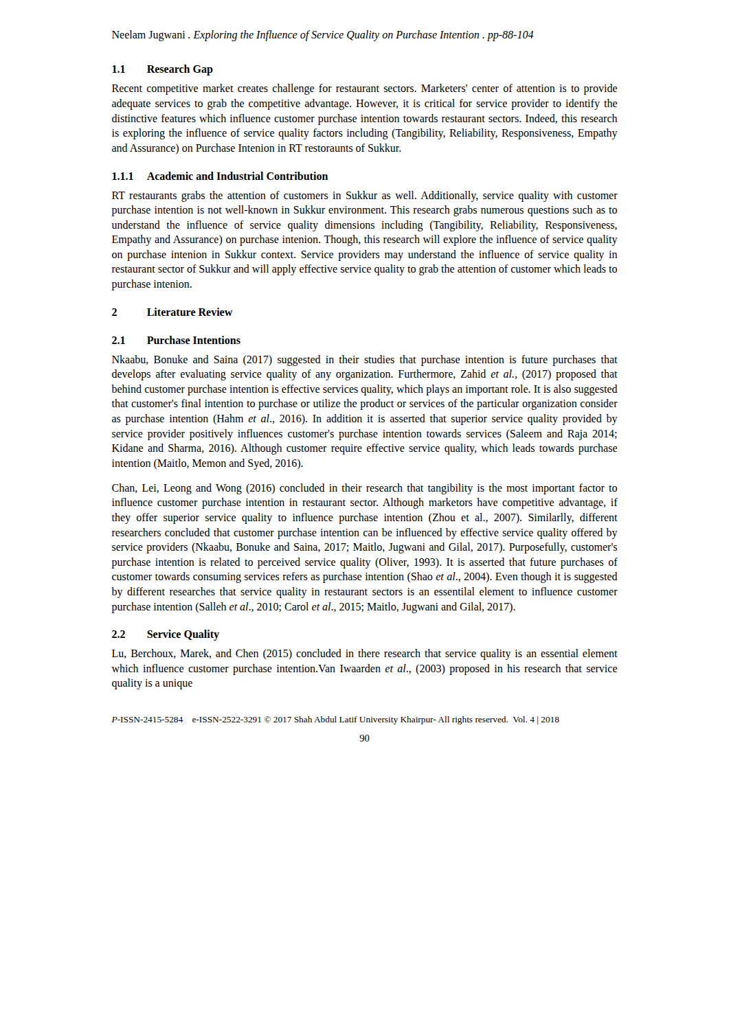Neelam Jugwani . Exploring the Influence of Service Quality on Purchase Intention . pp-88-104
1.1 Research Gap
Recent competitive market creates challenge for restaurant sectors. Marketers' center of attention is to provide adequate services to grab the competitive advantage. However, it is critical for service provider to identify the distinctive features which influence customer purchase intention towards restaurant sectors. Indeed, this research is exploring the influence of service quality factors including (Tangibility, Reliability, Responsiveness, Empathy and Assurance) on Purchase Intenion in RT restoraunts of Sukkur.
1.1.1 Academic and Industrial Contribution
RT restaurants grabs the attention of customers in Sukkur as well. Additionally, service quality with customer purchase intention is not well-known in Sukkur environment. This research grabs numerous questions such as to understand the influence of service quality dimensions including (Tangibility, Reliability, Responsiveness, Empathy and Assurance) on purchase intenion. Though, this research will explore the influence of service quality on purchase intenion in Sukkur context. Service providers may understand the influence of service quality in restaurant sector of Sukkur and will apply effective service quality to grab the attention of customer which leads to purchase intenion.
2 Literature Review
2.1 Purchase Intentions
Nkaabu, Bonuke and Saina (2017) suggested in their studies that purchase intention is future purchases that develops after evaluating service quality of any organization. Furthermore, Zahid et al., (2017) proposed that behind customer purchase intention is effective services quality, which plays an important role. It is also suggested that customer's final intention to purchase or utilize the product or services of the particular organization consider as purchase intention (Hahm et al., 2016). In addition it is asserted that superior service quality provided by service provider positively influences customer's purchase intention towards services (Saleem and Raja 2014; Kidane and Sharma, 2016). Although customer require effective service quality, which leads towards purchase intention (Maitlo, Memon and Syed, 2016).
Chan, Lei, Leong and Wong (2016) concluded in their research that tangibility is the most important factor to influence customer purchase intention in restaurant sector. Although marketors have competitive advantage, if they offer superior service quality to influence purchase intention (Zhou et al., 2007). Similarlly, different researchers concluded that customer purchase intention can be influenced by effective service quality offered by service providers (Nkaabu, Bonuke and Saina, 2017; Maitlo, Jugwani and Gilal, 2017). Purposefully, customer's purchase intention is related to perceived service quality (Oliver, 1993). It is asserted that future purchases of customer towards consuming services refers as purchase intention (Shao et al., 2004). Even though it is suggested by different researches that service quality in restaurant sectors is an essentilal element to influence customer purchase intention (Salleh et al., 2010; Carol et al., 2015; Maitlo, Jugwani and Gilal, 2017).
2.2 Service Quality
Lu, Berchoux, Marek, and Chen (2015) concluded in there research that service quality is an essential element which influence customer purchase intention.Van Iwaarden et al., (2003) proposed in his research that service quality is a unique
P-ISSN-2415-5284 e-ISSN-2522-3291 © 2017 Shah Abdul Latif University Khairpur- All rights reserved. Vol. 4 | 2018
90